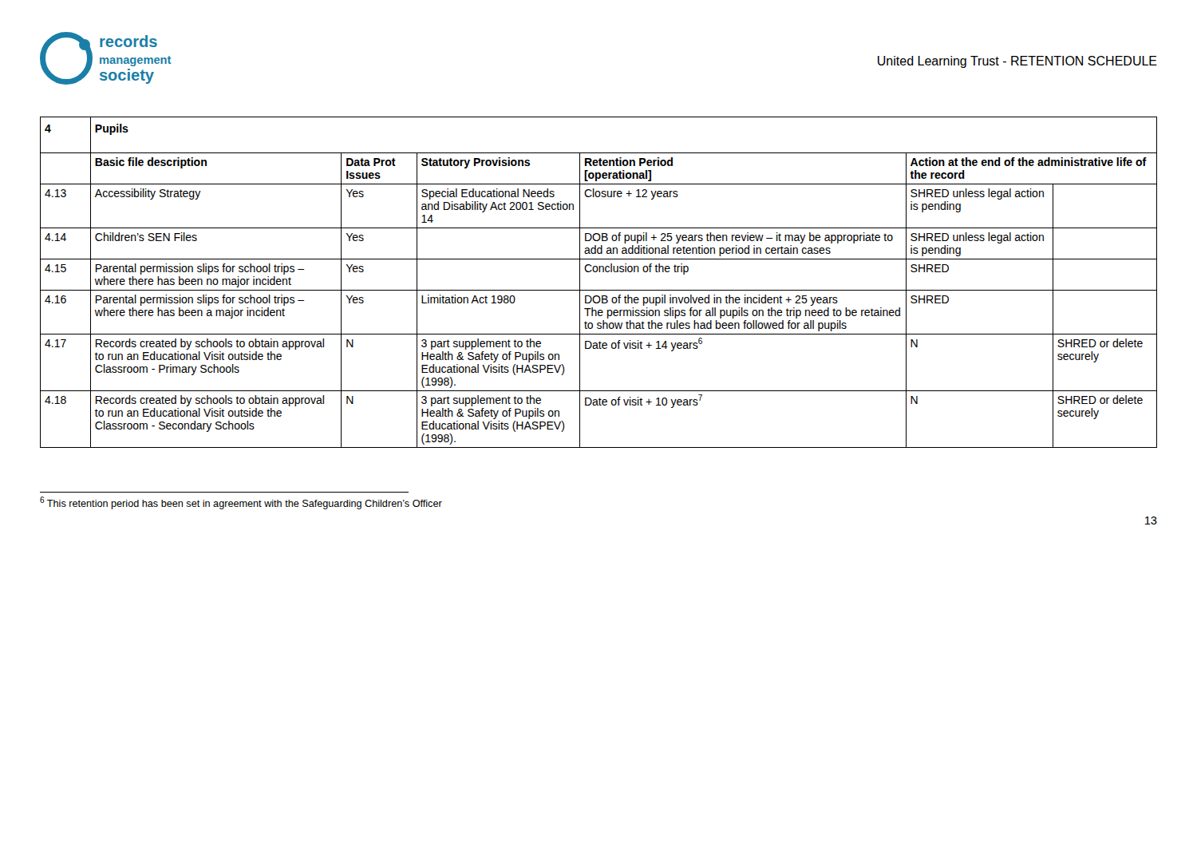records
management
society
United Learning Trust - RETENTION SCHEDULE
| 4 | Pupils |
| | Basic file description | Data Prot Issues | Statutory Provisions | Retention Period [operational] | Action at the end of the administrative life of the record |
| 4.13 | Accessibility Strategy | Yes | Special Educational Needs and Disability Act 2001 Section 14 | Closure + 12 years | SHRED unless legal action is pending | |
| 4.14 | Children’s SEN Files | Yes | | DOB of pupil + 25 years then review – it may be appropriate to add an additional retention period in certain cases | SHRED unless legal action is pending | |
| 4.15 | Parental permission slips for school trips – where there has been no major incident | Yes | | Conclusion of the trip | SHRED | |
| 4.16 | Parental permission slips for school trips – where there has been a major incident | Yes | Limitation Act 1980 | DOB of the pupil involved in the incident + 25 years The permission slips for all pupils on the trip need to be retained to show that the rules had been followed for all pupils | SHRED | |
| 4.17 | Records created by schools to obtain approval to run an Educational Visit outside the Classroom - Primary Schools | N | 3 part supplement to the Health & Safety of Pupils on Educational Visits (HASPEV) (1998). | Date of visit + 14 years 6 | N | SHRED or delete securely |
| 4.18 | Records created by schools to obtain approval to run an Educational Visit outside the Classroom - Secondary Schools | N | 3 part supplement to the Health & Safety of Pupils on Educational Visits (HASPEV) (1998). | Date of visit + 10 years 7 | N | SHRED or delete securely |
6 This retention period has been set in agreement with the Safeguarding Children’s Officer
13